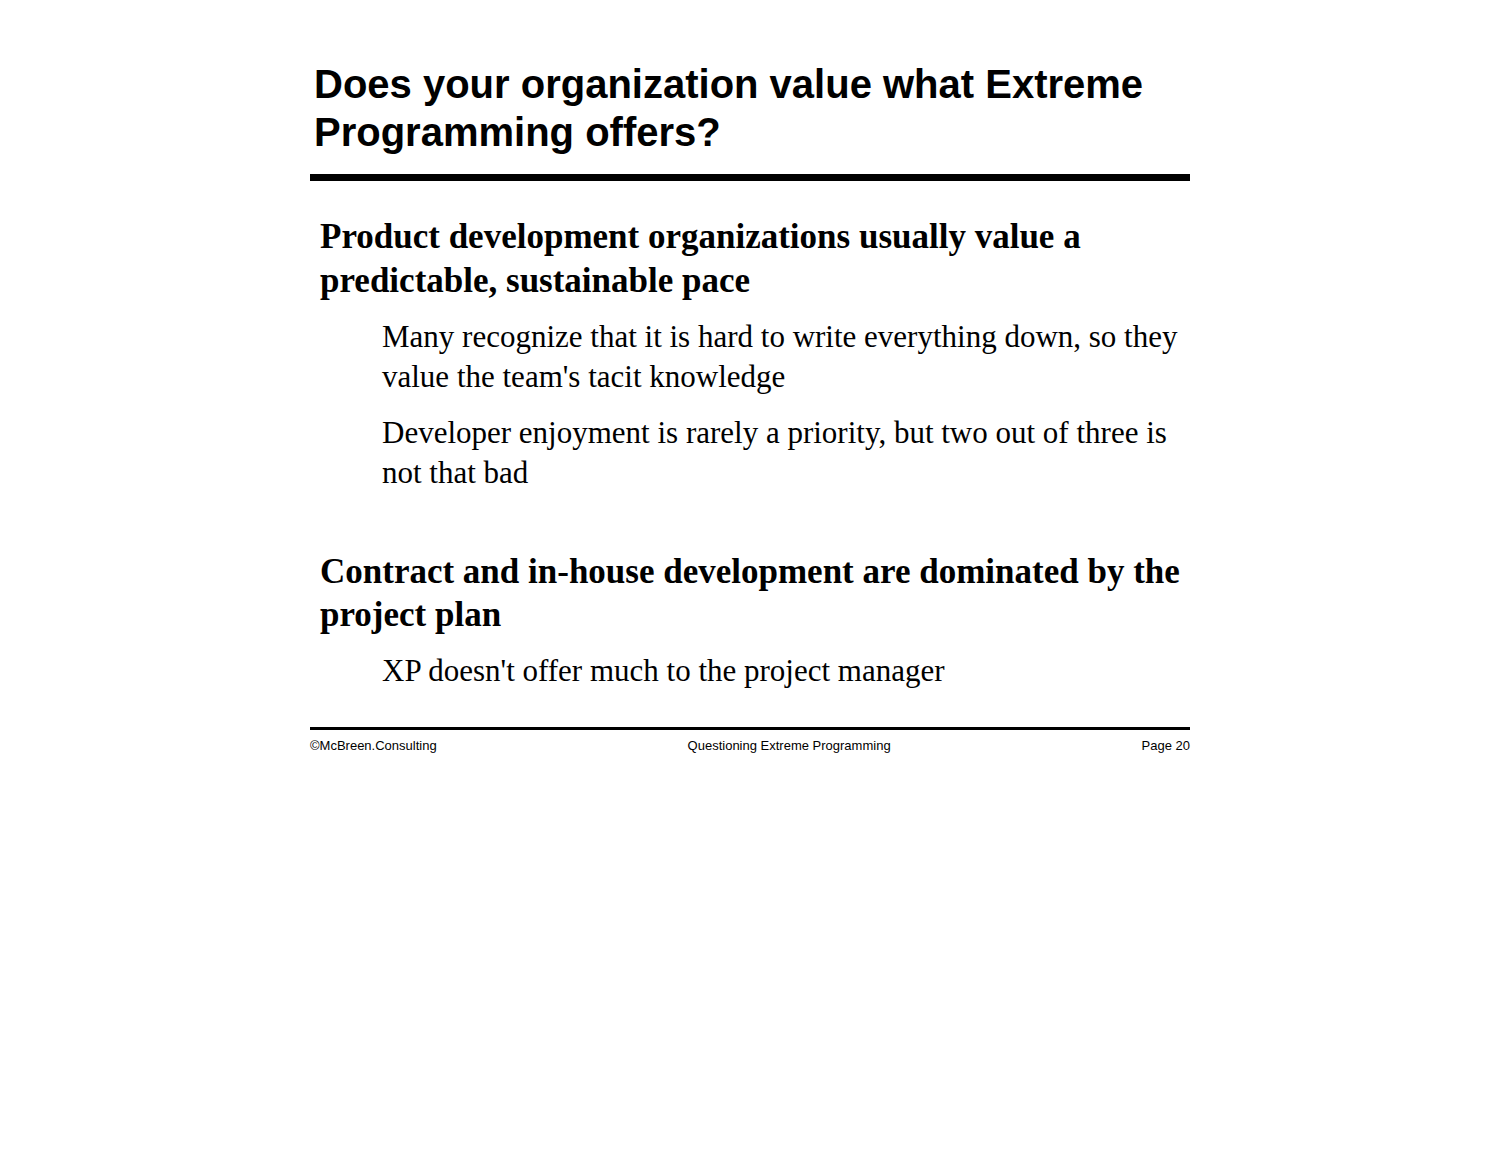Does your organization value what Extreme Programming offers?
Product development organizations usually value a predictable, sustainable pace
Many recognize that it is hard to write everything down, so they value the team's tacit knowledge
Developer enjoyment is rarely a priority, but two out of three is not that bad
Contract and in-house development are dominated by the project plan
XP doesn't offer much to the project manager
©McBreen.Consulting Questioning Extreme Programming Page 20